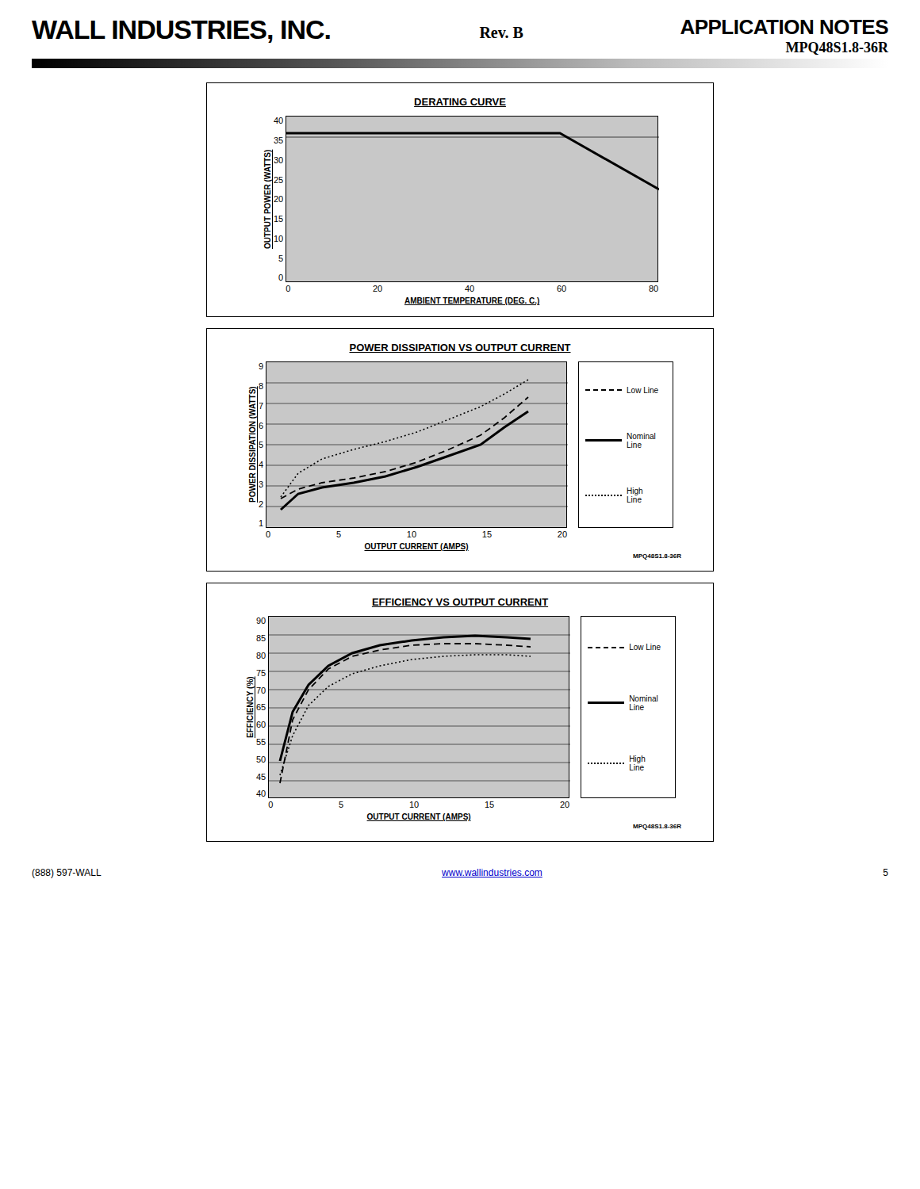WALL INDUSTRIES, INC.
Rev. B
APPLICATION NOTES
MPQ48S1.8-36R
DERATING CURVE
OUTPUT POWER (WATTS)
40
35
30
25
20
15
10
5
0
020406080
AMBIENT TEMPERATURE (DEG. C.)
POWER DISSIPATION VS OUTPUT CURRENT
POWER DISSIPATION (WATTS)
9
8
7
6
5
4
3
2
1
05101520
OUTPUT CURRENT (AMPS)
Low Line
Nominal
Line
High
Line
MPQ48S1.8-36R
EFFICIENCY VS OUTPUT CURRENT
EFFICIENCY (%)
90
85
80
75
70
65
60
55
50
45
40
05101520
OUTPUT CURRENT (AMPS)
Low Line
Nominal
Line
High
Line
MPQ48S1.8-36R
(888) 597-WALL
www.wallindustries.com
5